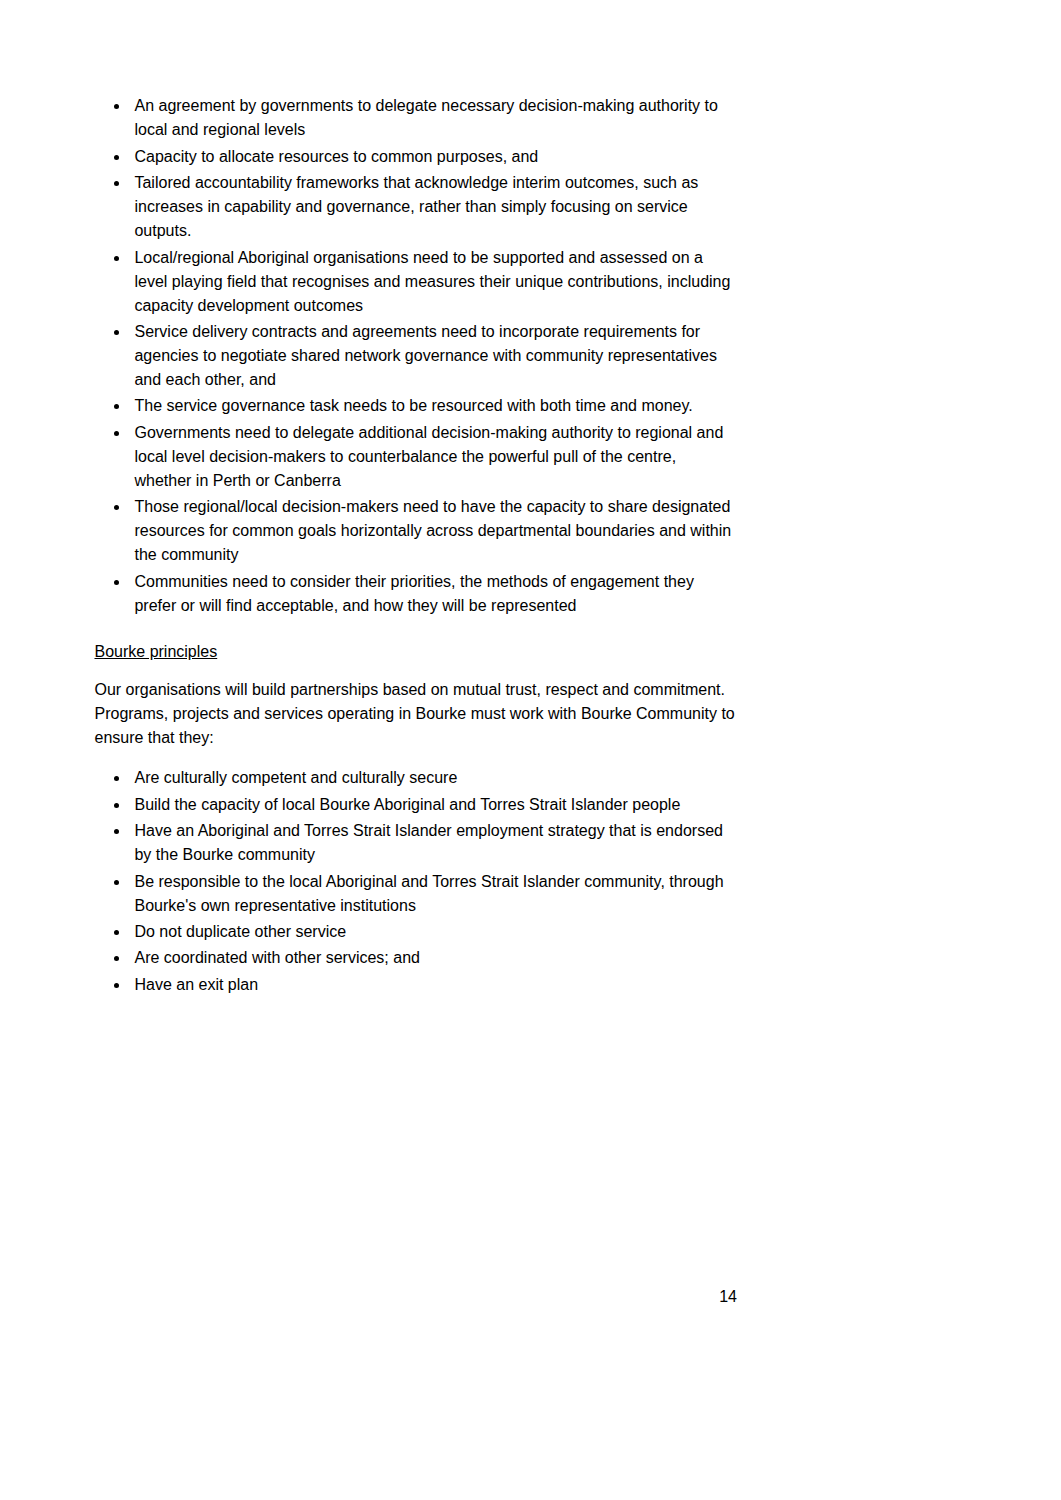An agreement by governments to delegate necessary decision-making authority to local and regional levels
Capacity to allocate resources to common purposes, and
Tailored accountability frameworks that acknowledge interim outcomes, such as increases in capability and governance, rather than simply focusing on service outputs.
Local/regional Aboriginal organisations need to be supported and assessed on a level playing field that recognises and measures their unique contributions, including capacity development outcomes
Service delivery contracts and agreements need to incorporate requirements for agencies to negotiate shared network governance with community representatives and each other, and
The service governance task needs to be resourced with both time and money.
Governments need to delegate additional decision-making authority to regional and local level decision-makers to counterbalance the powerful pull of the centre, whether in Perth or Canberra
Those regional/local decision-makers need to have the capacity to share designated resources for common goals horizontally across departmental boundaries and within the community
Communities need to consider their priorities, the methods of engagement they prefer or will find acceptable, and how they will be represented
Bourke principles
Our organisations will build partnerships based on mutual trust, respect and commitment. Programs, projects and services operating in Bourke must work with Bourke Community to ensure that they:
Are culturally competent and culturally secure
Build the capacity of local Bourke Aboriginal and Torres Strait Islander people
Have an Aboriginal and Torres Strait Islander employment strategy that is endorsed by the Bourke community
Be responsible to the local Aboriginal and Torres Strait Islander community, through Bourke's own representative institutions
Do not duplicate other service
Are coordinated with other services; and
Have an exit plan
14